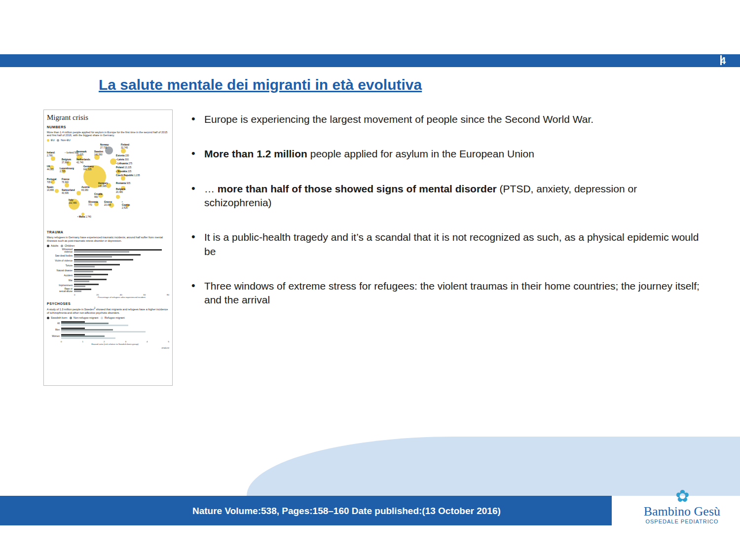4
La salute mentale dei migranti in età evolutiva
Migrant crisis
NUMBERS
More than 1.4 million people applied for asylum in Europe for the first time in the second half of 2015 and first half of 2016, with the biggest share in Germany.
EU Non-EU
Norway
27,735 Finland
32,745 Ireland
2,780 – Iceland 505 Denmark
21,025 Sweden
142,560 Estonia 150 • Latvia 300 • Lithuania 275 Poland 13,225 • Slovakia 225 Czech Republic 1,235 Belgium
37,860 Netherlands
42,740 UK
44,065 Luxembourg
2,765 Germany
641,535 Portugal
705 • France
76,900 Spain
14,895 Switzerland
40,695 Austria
83,080 Hungary
130,695 Romania 935 Bulgaria
20,480 Croatia
960 Italy
102,480 Slovenia
770 Greece
23,095 •
Cyprus
2,425 • Malta 1,740
TRAUMA
Many refugees in Germany have experienced traumatic incidents; around half suffer from mental illnesses such as post-traumatic stress disorder or depression.
Adults Children
Witnessed
violence
Saw dead bodies
Victim of violence
Torture
Natural disaster
Accident
War
Imprisonment
Rape or
sexual abuse
020406080
Percentage of refugees who experienced incident
PSYCHOSES
A study of 1.3 million people in Sweden2 showed that migrants and refugees have a higher incidence of schizophrenia and other non-affective psychotic disorders.
Swedish born Non-refugee migrant Refugee migrant
All
Men
Women
012345
Hazard ratio (risk relative to Swedish-born group)
enature
Europe is experiencing the largest movement of people since the Second World War.
More than 1.2 million people applied for asylum in the European Union
… more than half of those showed signs of mental disorder (PTSD, anxiety, depression or schizophrenia)
It is a public-health tragedy and it’s a scandal that it is not recognized as such, as a physical epidemic would be
Three windows of extreme stress for refugees: the violent traumas in their home countries; the journey itself; and the arrival
Nature Volume:538, Pages:158–160 Date published:(13 October 2016)
✿
Bambino Gesù
OSPEDALE PEDIATRICO